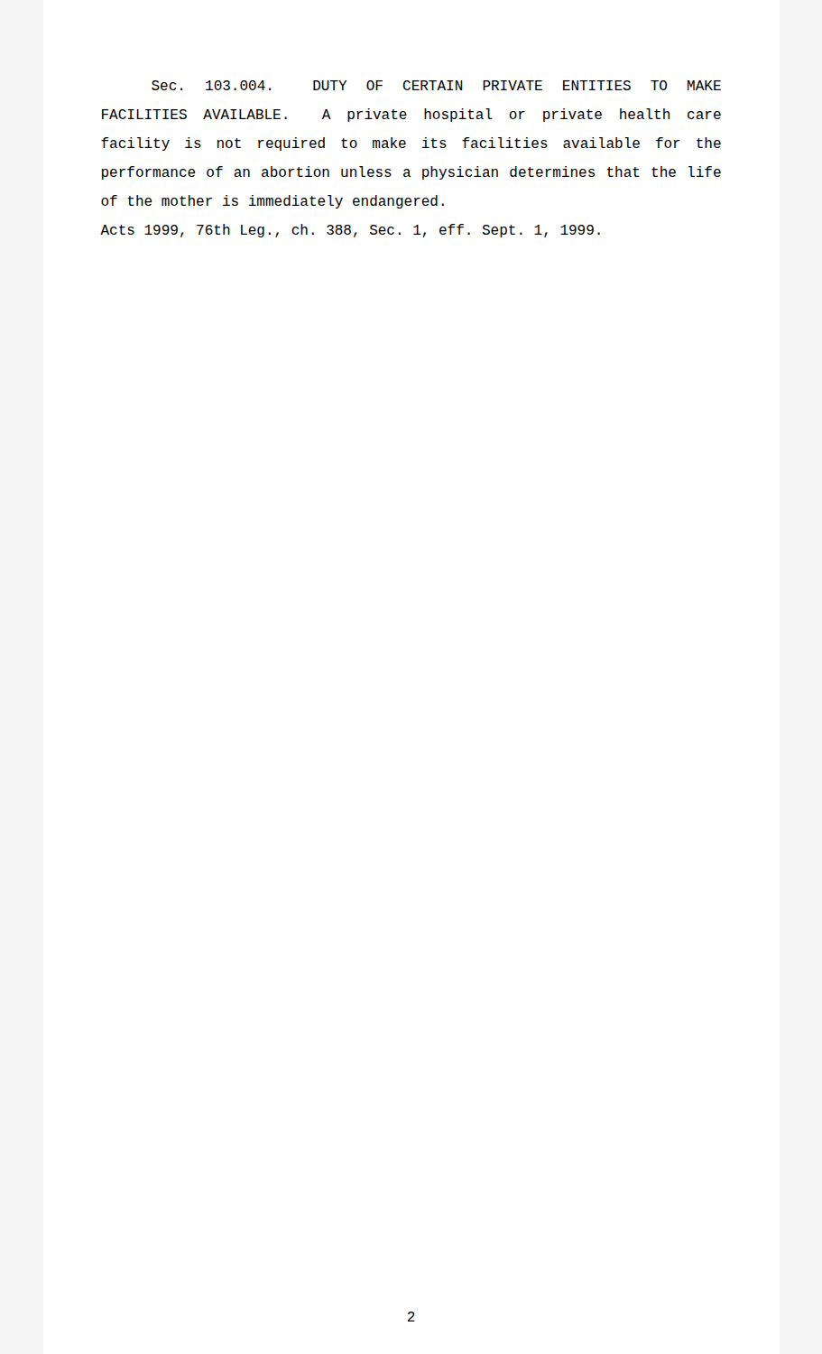Sec. 103.004. DUTY OF CERTAIN PRIVATE ENTITIES TO MAKE FACILITIES AVAILABLE. A private hospital or private health care facility is not required to make its facilities available for the performance of an abortion unless a physician determines that the life of the mother is immediately endangered.
Acts 1999, 76th Leg., ch. 388, Sec. 1, eff. Sept. 1, 1999.
2